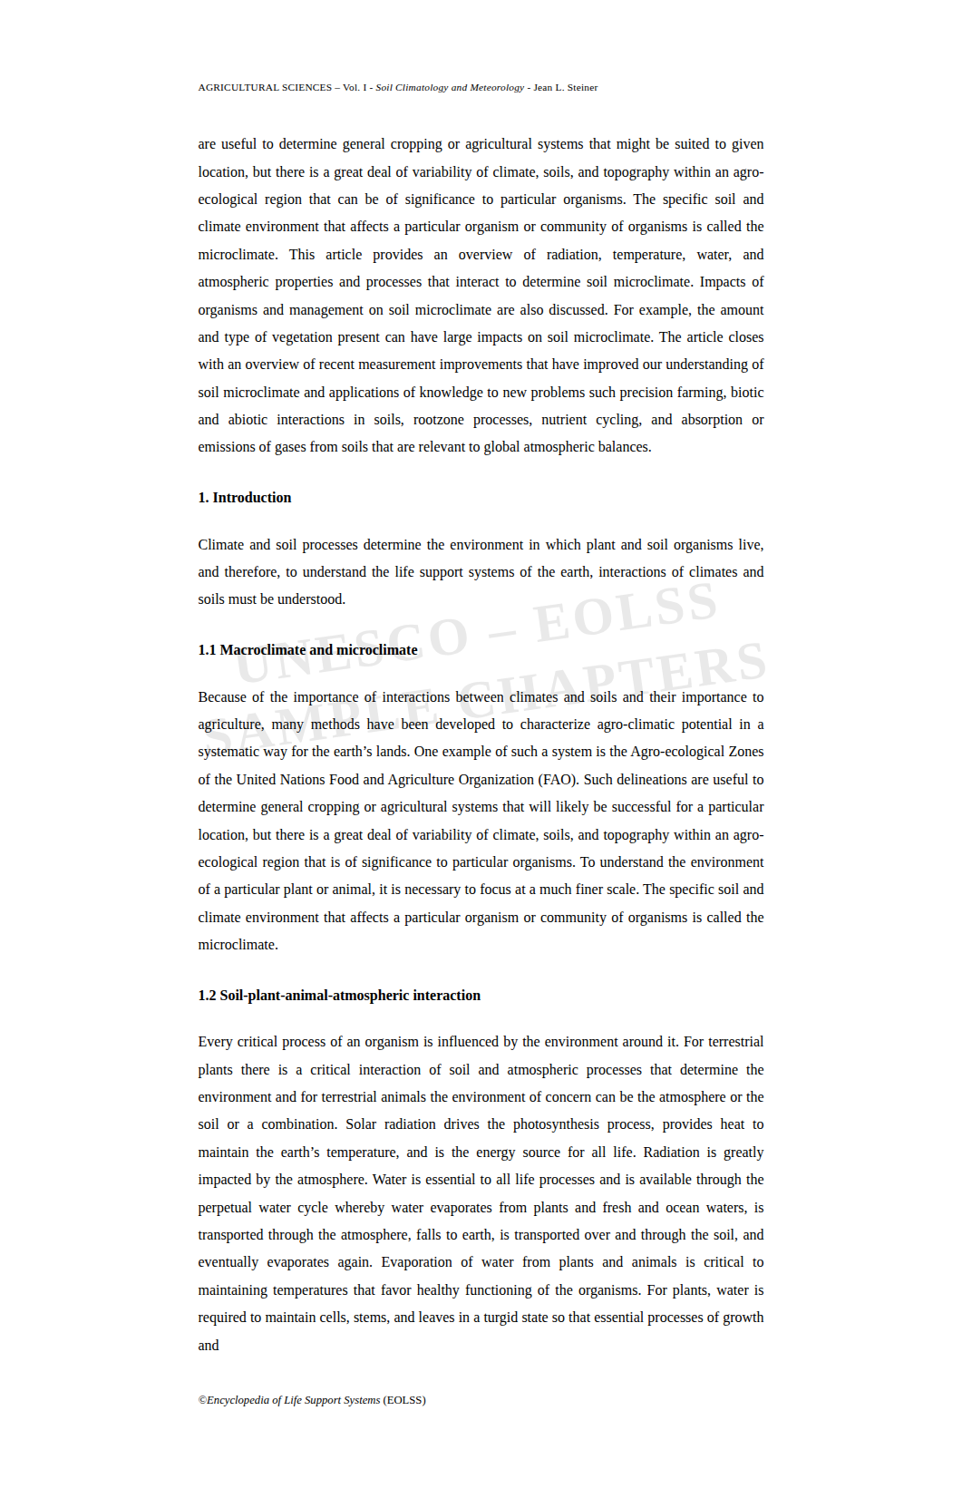AGRICULTURAL SCIENCES – Vol. I - Soil Climatology and Meteorology - Jean L. Steiner
UNESCO – EOLSS
SAMPLE CHAPTERS
are useful to determine general cropping or agricultural systems that might be suited to given location, but there is a great deal of variability of climate, soils, and topography within an agro-ecological region that can be of significance to particular organisms. The specific soil and climate environment that affects a particular organism or community of organisms is called the microclimate. This article provides an overview of radiation, temperature, water, and atmospheric properties and processes that interact to determine soil microclimate. Impacts of organisms and management on soil microclimate are also discussed. For example, the amount and type of vegetation present can have large impacts on soil microclimate. The article closes with an overview of recent measurement improvements that have improved our understanding of soil microclimate and applications of knowledge to new problems such precision farming, biotic and abiotic interactions in soils, rootzone processes, nutrient cycling, and absorption or emissions of gases from soils that are relevant to global atmospheric balances.
1. Introduction
Climate and soil processes determine the environment in which plant and soil organisms live, and therefore, to understand the life support systems of the earth, interactions of climates and soils must be understood.
1.1 Macroclimate and microclimate
Because of the importance of interactions between climates and soils and their importance to agriculture, many methods have been developed to characterize agro-climatic potential in a systematic way for the earth’s lands. One example of such a system is the Agro-ecological Zones of the United Nations Food and Agriculture Organization (FAO). Such delineations are useful to determine general cropping or agricultural systems that will likely be successful for a particular location, but there is a great deal of variability of climate, soils, and topography within an agro-ecological region that is of significance to particular organisms. To understand the environment of a particular plant or animal, it is necessary to focus at a much finer scale. The specific soil and climate environment that affects a particular organism or community of organisms is called the microclimate.
1.2 Soil-plant-animal-atmospheric interaction
Every critical process of an organism is influenced by the environment around it. For terrestrial plants there is a critical interaction of soil and atmospheric processes that determine the environment and for terrestrial animals the environment of concern can be the atmosphere or the soil or a combination. Solar radiation drives the photosynthesis process, provides heat to maintain the earth’s temperature, and is the energy source for all life. Radiation is greatly impacted by the atmosphere. Water is essential to all life processes and is available through the perpetual water cycle whereby water evaporates from plants and fresh and ocean waters, is transported through the atmosphere, falls to earth, is transported over and through the soil, and eventually evaporates again. Evaporation of water from plants and animals is critical to maintaining temperatures that favor healthy functioning of the organisms. For plants, water is required to maintain cells, stems, and leaves in a turgid state so that essential processes of growth and
©Encyclopedia of Life Support Systems (EOLSS)